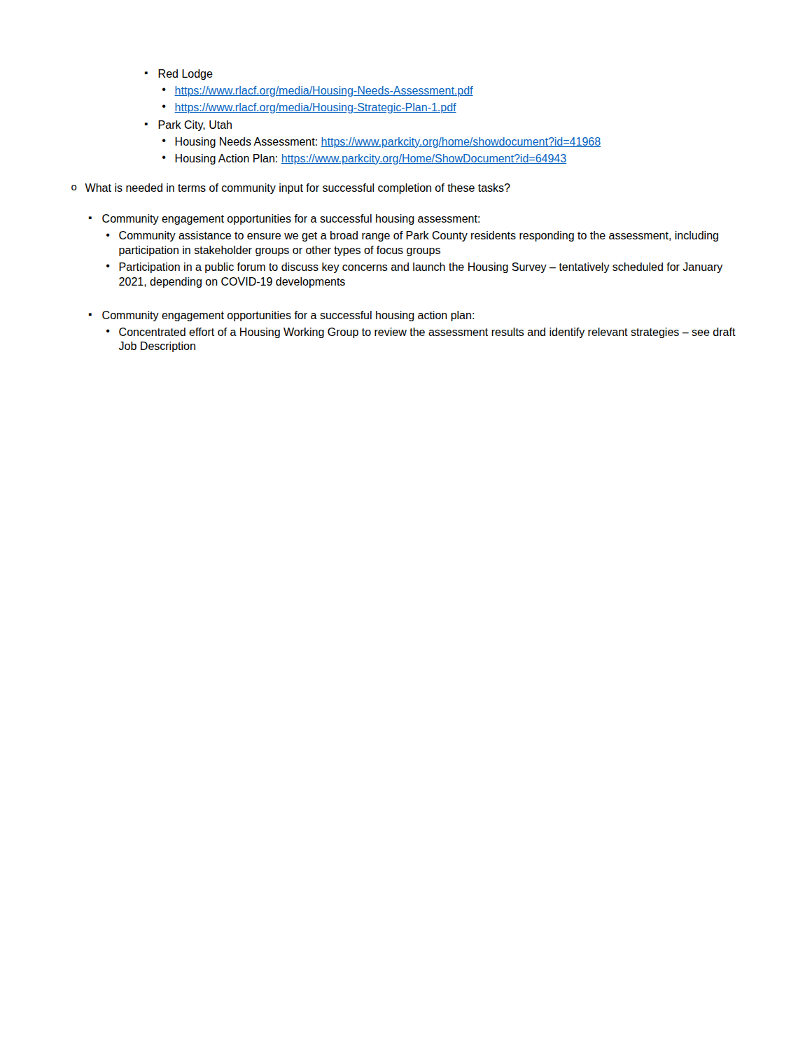Red Lodge
https://www.rlacf.org/media/Housing-Needs-Assessment.pdf
https://www.rlacf.org/media/Housing-Strategic-Plan-1.pdf
Park City, Utah
Housing Needs Assessment: https://www.parkcity.org/home/showdocument?id=41968
Housing Action Plan: https://www.parkcity.org/Home/ShowDocument?id=64943
What is needed in terms of community input for successful completion of these tasks?
Community engagement opportunities for a successful housing assessment:
Community assistance to ensure we get a broad range of Park County residents responding to the assessment, including participation in stakeholder groups or other types of focus groups
Participation in a public forum to discuss key concerns and launch the Housing Survey – tentatively scheduled for January 2021, depending on COVID-19 developments
Community engagement opportunities for a successful housing action plan:
Concentrated effort of a Housing Working Group to review the assessment results and identify relevant strategies – see draft Job Description